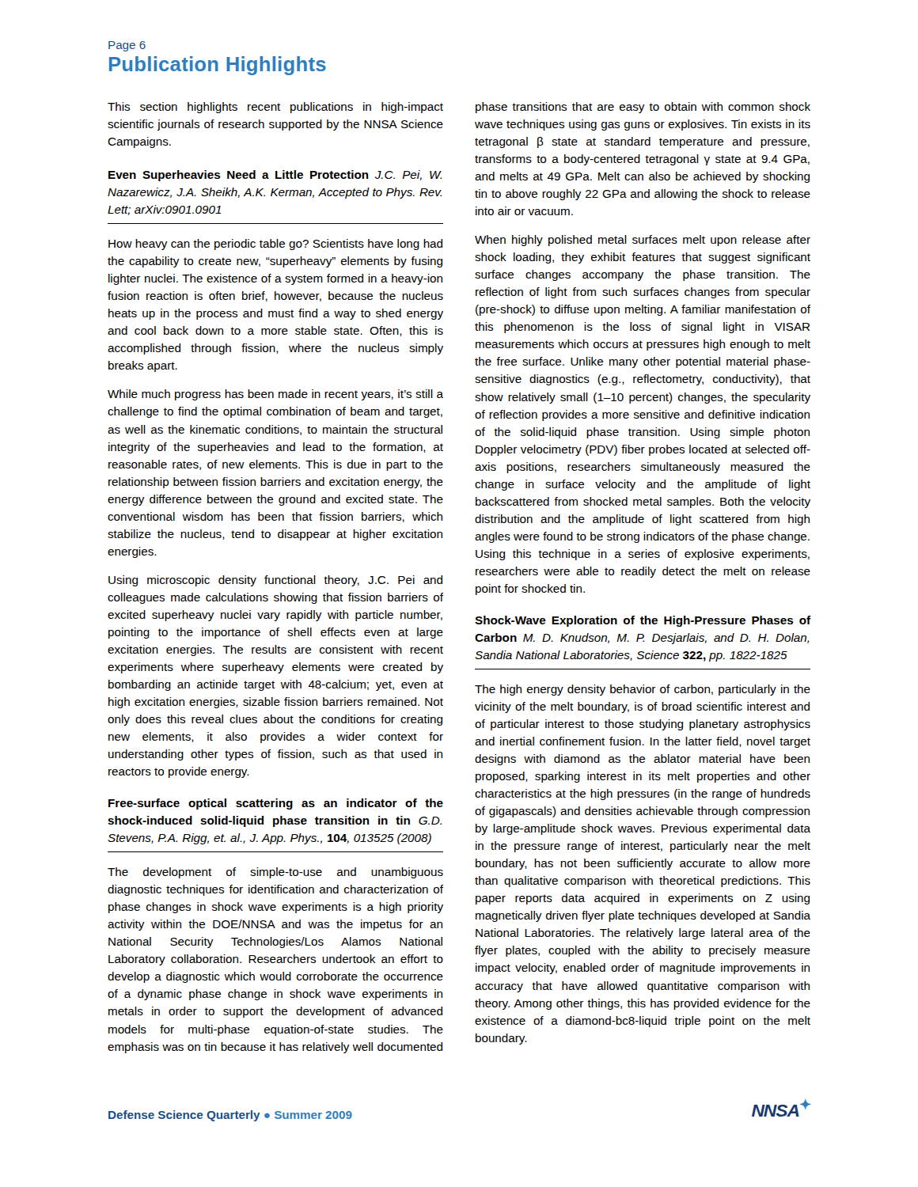Page 6
Publication Highlights
This section highlights recent publications in high-impact scientific journals of research supported by the NNSA Science Campaigns.
Even Superheavies Need a Little Protection J.C. Pei, W. Nazarewicz, J.A. Sheikh, A.K. Kerman, Accepted to Phys. Rev. Lett; arXiv:0901.0901
How heavy can the periodic table go? Scientists have long had the capability to create new, “superheavy” elements by fusing lighter nuclei. The existence of a system formed in a heavy-ion fusion reaction is often brief, however, because the nucleus heats up in the process and must find a way to shed energy and cool back down to a more stable state. Often, this is accomplished through fission, where the nucleus simply breaks apart.
While much progress has been made in recent years, it’s still a challenge to find the optimal combination of beam and target, as well as the kinematic conditions, to maintain the structural integrity of the superheavies and lead to the formation, at reasonable rates, of new elements. This is due in part to the relationship between fission barriers and excitation energy, the energy difference between the ground and excited state. The conventional wisdom has been that fission barriers, which stabilize the nucleus, tend to disappear at higher excitation energies.
Using microscopic density functional theory, J.C. Pei and colleagues made calculations showing that fission barriers of excited superheavy nuclei vary rapidly with particle number, pointing to the importance of shell effects even at large excitation energies. The results are consistent with recent experiments where superheavy elements were created by bombarding an actinide target with 48-calcium; yet, even at high excitation energies, sizable fission barriers remained. Not only does this reveal clues about the conditions for creating new elements, it also provides a wider context for understanding other types of fission, such as that used in reactors to provide energy.
Free-surface optical scattering as an indicator of the shock-induced solid-liquid phase transition in tin G.D. Stevens, P.A. Rigg, et. al., J. App. Phys., 104, 013525 (2008)
The development of simple-to-use and unambiguous diagnostic techniques for identification and characterization of phase changes in shock wave experiments is a high priority activity within the DOE/NNSA and was the impetus for an National Security Technologies/Los Alamos National Laboratory collaboration. Researchers undertook an effort to develop a diagnostic which would corroborate the occurrence of a dynamic phase change in shock wave experiments in metals in order to support the development of advanced models for multi-phase equation-of-state studies. The emphasis was on tin because it has relatively well documented phase transitions that are easy to obtain with common shock wave techniques using gas guns or explosives. Tin exists in its tetragonal β state at standard temperature and pressure, transforms to a body-centered tetragonal γ state at 9.4 GPa, and melts at 49 GPa. Melt can also be achieved by shocking tin to above roughly 22 GPa and allowing the shock to release into air or vacuum.
When highly polished metal surfaces melt upon release after shock loading, they exhibit features that suggest significant surface changes accompany the phase transition. The reflection of light from such surfaces changes from specular (pre-shock) to diffuse upon melting. A familiar manifestation of this phenomenon is the loss of signal light in VISAR measurements which occurs at pressures high enough to melt the free surface. Unlike many other potential material phase-sensitive diagnostics (e.g., reflectometry, conductivity), that show relatively small (1–10 percent) changes, the specularity of reflection provides a more sensitive and definitive indication of the solid-liquid phase transition. Using simple photon Doppler velocimetry (PDV) fiber probes located at selected off-axis positions, researchers simultaneously measured the change in surface velocity and the amplitude of light backscattered from shocked metal samples. Both the velocity distribution and the amplitude of light scattered from high angles were found to be strong indicators of the phase change. Using this technique in a series of explosive experiments, researchers were able to readily detect the melt on release point for shocked tin.
Shock-Wave Exploration of the High-Pressure Phases of Carbon M. D. Knudson, M. P. Desjarlais, and D. H. Dolan, Sandia National Laboratories, Science 322, pp. 1822-1825
The high energy density behavior of carbon, particularly in the vicinity of the melt boundary, is of broad scientific interest and of particular interest to those studying planetary astrophysics and inertial confinement fusion. In the latter field, novel target designs with diamond as the ablator material have been proposed, sparking interest in its melt properties and other characteristics at the high pressures (in the range of hundreds of gigapascals) and densities achievable through compression by large-amplitude shock waves. Previous experimental data in the pressure range of interest, particularly near the melt boundary, has not been sufficiently accurate to allow more than qualitative comparison with theoretical predictions. This paper reports data acquired in experiments on Z using magnetically driven flyer plate techniques developed at Sandia National Laboratories. The relatively large lateral area of the flyer plates, coupled with the ability to precisely measure impact velocity, enabled order of magnitude improvements in accuracy that have allowed quantitative comparison with theory. Among other things, this has provided evidence for the existence of a diamond-bc8-liquid triple point on the melt boundary.
Defense Science Quarterly ● Summer 2009
NNSA✦